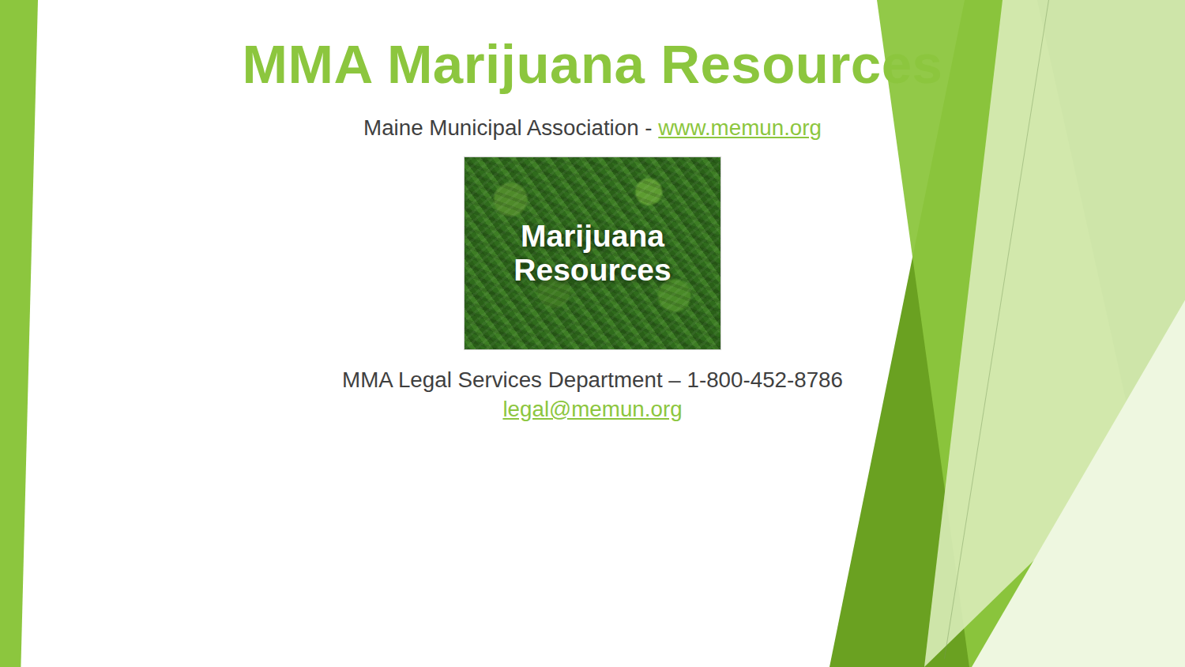MMA Marijuana Resources
Maine Municipal Association - www.memun.org
Marijuana
Resources
MMA Legal Services Department – 1-800-452-8786
legal@memun.org